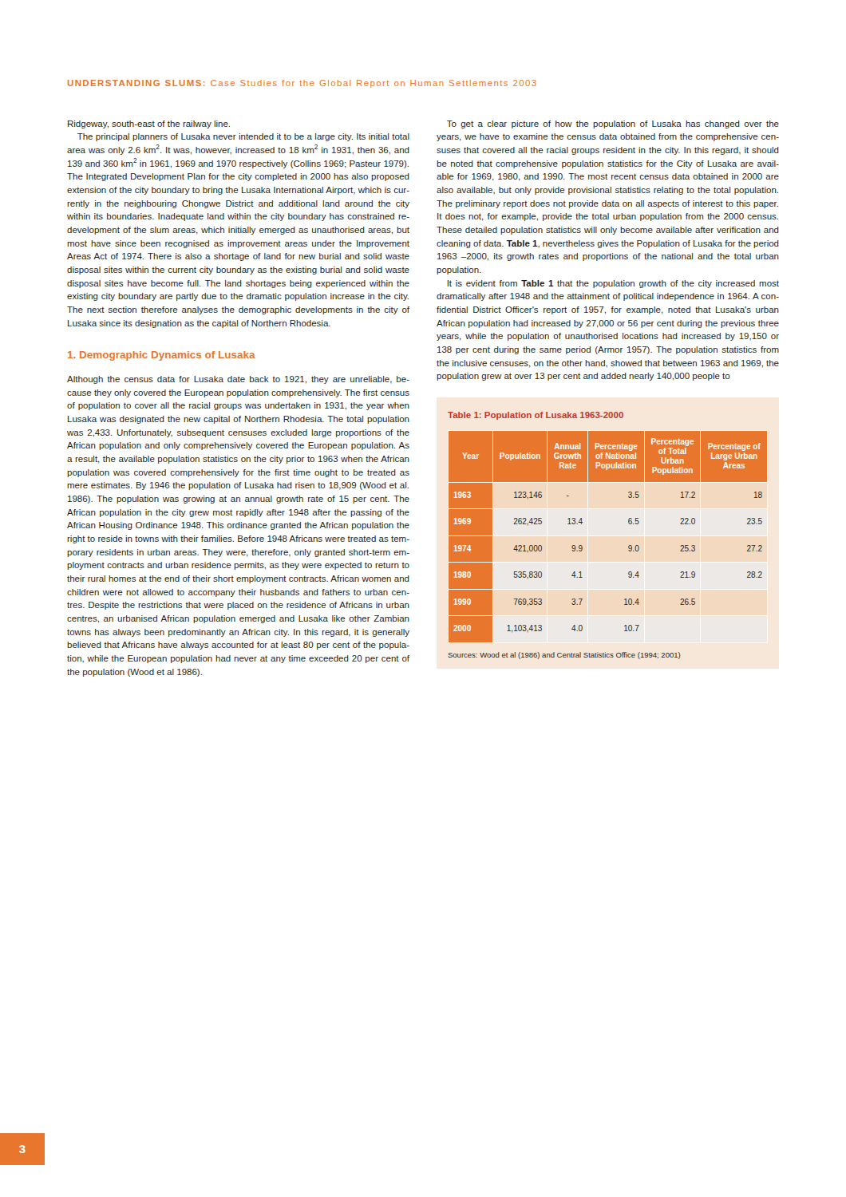UNDERSTANDING SLUMS: Case Studies for the Global Report on Human Settlements 2003
Ridgeway, south-east of the railway line.
The principal planners of Lusaka never intended it to be a large city. Its initial total area was only 2.6 km2. It was, however, increased to 18 km2 in 1931, then 36, and 139 and 360 km2 in 1961, 1969 and 1970 respectively (Collins 1969; Pasteur 1979). The Integrated Development Plan for the city completed in 2000 has also proposed extension of the city boundary to bring the Lusaka International Airport, which is currently in the neighbouring Chongwe District and additional land around the city within its boundaries. Inadequate land within the city boundary has constrained re-development of the slum areas, which initially emerged as unauthorised areas, but most have since been recognised as improvement areas under the Improvement Areas Act of 1974. There is also a shortage of land for new burial and solid waste disposal sites within the current city boundary as the existing burial and solid waste disposal sites have become full. The land shortages being experienced within the existing city boundary are partly due to the dramatic population increase in the city. The next section therefore analyses the demographic developments in the city of Lusaka since its designation as the capital of Northern Rhodesia.
1. Demographic Dynamics of Lusaka
Although the census data for Lusaka date back to 1921, they are unreliable, because they only covered the European population comprehensively. The first census of population to cover all the racial groups was undertaken in 1931, the year when Lusaka was designated the new capital of Northern Rhodesia. The total population was 2,433. Unfortunately, subsequent censuses excluded large proportions of the African population and only comprehensively covered the European population. As a result, the available population statistics on the city prior to 1963 when the African population was covered comprehensively for the first time ought to be treated as mere estimates. By 1946 the population of Lusaka had risen to 18,909 (Wood et al. 1986). The population was growing at an annual growth rate of 15 per cent. The African population in the city grew most rapidly after 1948 after the passing of the African Housing Ordinance 1948. This ordinance granted the African population the right to reside in towns with their families. Before 1948 Africans were treated as temporary residents in urban areas. They were, therefore, only granted short-term employment contracts and urban residence permits, as they were expected to return to their rural homes at the end of their short employment contracts. African women and children were not allowed to accompany their husbands and fathers to urban centres. Despite the restrictions that were placed on the residence of Africans in urban centres, an urbanised African population emerged and Lusaka like other Zambian towns has always been predominantly an African city. In this regard, it is generally believed that Africans have always accounted for at least 80 per cent of the population, while the European population had never at any time exceeded 20 per cent of the population (Wood et al 1986).
To get a clear picture of how the population of Lusaka has changed over the years, we have to examine the census data obtained from the comprehensive censuses that covered all the racial groups resident in the city. In this regard, it should be noted that comprehensive population statistics for the City of Lusaka are available for 1969, 1980, and 1990. The most recent census data obtained in 2000 are also available, but only provide provisional statistics relating to the total population. The preliminary report does not provide data on all aspects of interest to this paper. It does not, for example, provide the total urban population from the 2000 census. These detailed population statistics will only become available after verification and cleaning of data. Table 1, nevertheless gives the Population of Lusaka for the period 1963 –2000, its growth rates and proportions of the national and the total urban population.
It is evident from Table 1 that the population growth of the city increased most dramatically after 1948 and the attainment of political independence in 1964. A confidential District Officer's report of 1957, for example, noted that Lusaka's urban African population had increased by 27,000 or 56 per cent during the previous three years, while the population of unauthorised locations had increased by 19,150 or 138 per cent during the same period (Armor 1957). The population statistics from the inclusive censuses, on the other hand, showed that between 1963 and 1969, the population grew at over 13 per cent and added nearly 140,000 people to
Table 1: Population of Lusaka 1963-2000
| Year | Population | Annual Growth Rate | Percentage of National Population | Percentage of Total Urban Population | Percentage of Large Urban Areas |
| --- | --- | --- | --- | --- | --- |
| 1963 | 123,146 | - | 3.5 | 17.2 | 18 |
| 1969 | 262,425 | 13.4 | 6.5 | 22.0 | 23.5 |
| 1974 | 421,000 | 9.9 | 9.0 | 25.3 | 27.2 |
| 1980 | 535,830 | 4.1 | 9.4 | 21.9 | 28.2 |
| 1990 | 769,353 | 3.7 | 10.4 | 26.5 | |
| 2000 | 1,103,413 | 4.0 | 10.7 | | |
Sources: Wood et al (1986) and Central Statistics Office (1994; 2001)
3